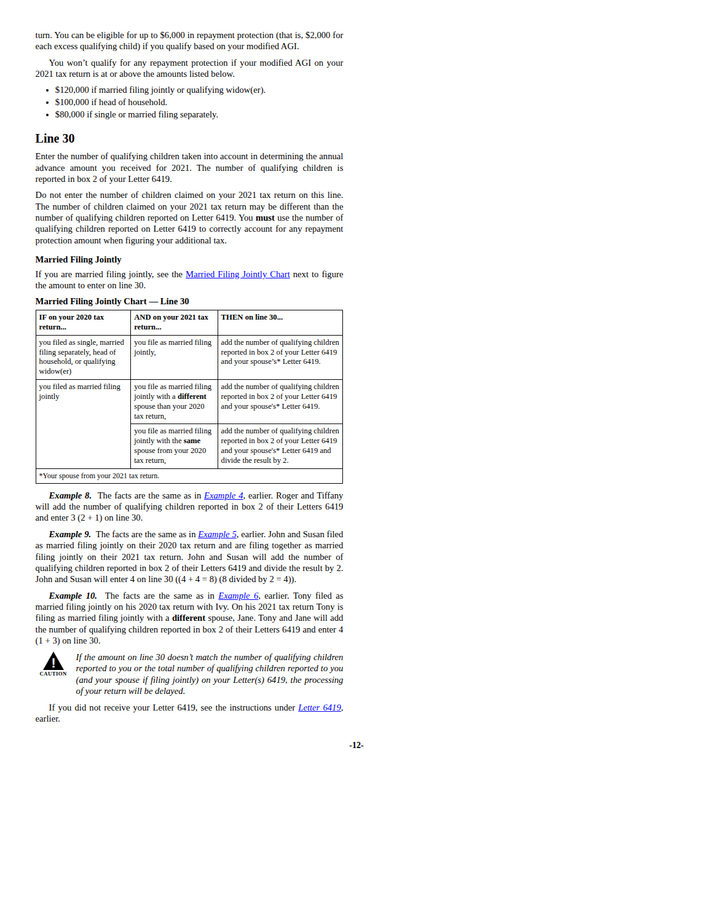turn. You can be eligible for up to $6,000 in repayment protection (that is, $2,000 for each excess qualifying child) if you qualify based on your modified AGI.
You won’t qualify for any repayment protection if your modified AGI on your 2021 tax return is at or above the amounts listed below.
$120,000 if married filing jointly or qualifying widow(er).
$100,000 if head of household.
$80,000 if single or married filing separately.
Line 30
Enter the number of qualifying children taken into account in determining the annual advance amount you received for 2021. The number of qualifying children is reported in box 2 of your Letter 6419.
Do not enter the number of children claimed on your 2021 tax return on this line. The number of children claimed on your 2021 tax return may be different than the number of qualifying children reported on Letter 6419. You must use the number of qualifying children reported on Letter 6419 to correctly account for any repayment protection amount when figuring your additional tax.
Married Filing Jointly
If you are married filing jointly, see the Married Filing Jointly Chart next to figure the amount to enter on line 30.
Married Filing Jointly Chart — Line 30
| IF on your 2020 tax return... | AND on your 2021 tax return... | THEN on line 30... |
| --- | --- | --- |
| you filed as single, married filing separately, head of household, or qualifying widow(er) | you file as married filing jointly, | add the number of qualifying children reported in box 2 of your Letter 6419 and your spouse’s* Letter 6419. |
| you filed as married filing jointly | you file as married filing jointly with a different spouse than your 2020 tax return, | add the number of qualifying children reported in box 2 of your Letter 6419 and your spouse's* Letter 6419. |
| you file as married filing jointly with the same spouse from your 2020 tax return, | add the number of qualifying children reported in box 2 of your Letter 6419 and your spouse's* Letter 6419 and divide the result by 2. |
| *Your spouse from your 2021 tax return. |
Example 8. The facts are the same as in Example 4, earlier. Roger and Tiffany will add the number of qualifying children reported in box 2 of their Letters 6419 and enter 3 (2 + 1) on line 30.
Example 9. The facts are the same as in Example 5, earlier. John and Susan filed as married filing jointly on their 2020 tax return and are filing together as married filing jointly on their 2021 tax return. John and Susan will add the number of qualifying children reported in box 2 of their Letters 6419 and divide the result by 2. John and Susan will enter 4 on line 30 ((4 + 4 = 8) (8 divided by 2 = 4)).
Example 10. The facts are the same as in Example 6, earlier. Tony filed as married filing jointly on his 2020 tax return with Ivy. On his 2021 tax return Tony is filing as married filing jointly with a different spouse, Jane. Tony and Jane will add the number of qualifying children reported in box 2 of their Letters 6419 and enter 4 (1 + 3) on line 30.
! CAUTION
If the amount on line 30 doesn’t match the number of qualifying children reported to you or the total number of qualifying children reported to you (and your spouse if filing jointly) on your Letter(s) 6419, the processing of your return will be delayed.
If you did not receive your Letter 6419, see the instructions under Letter 6419, earlier.
-12-